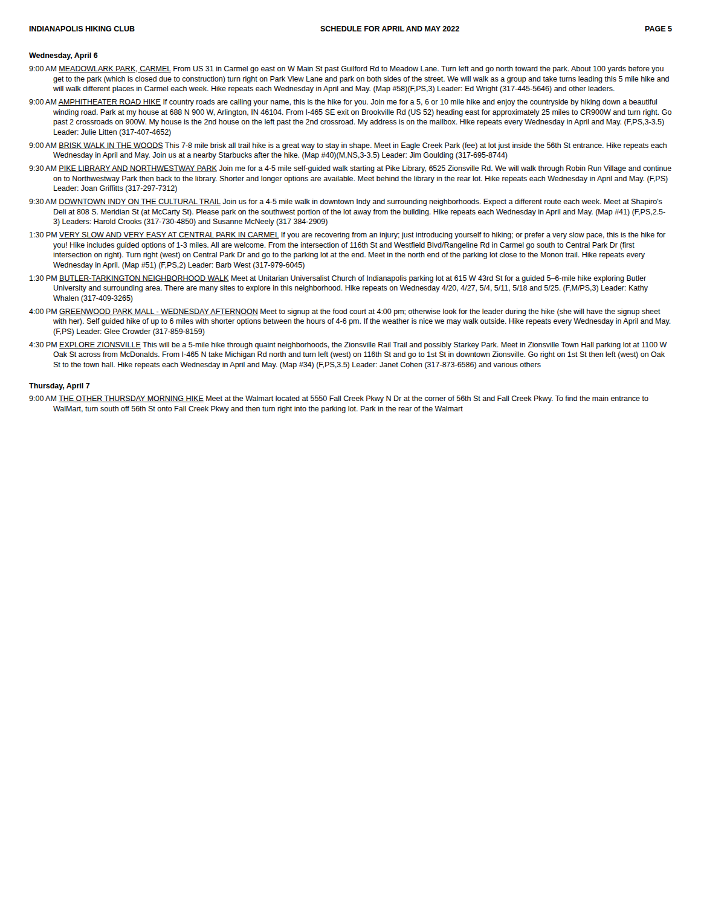INDIANAPOLIS HIKING CLUB SCHEDULE FOR APRIL AND MAY 2022 PAGE 5
Wednesday, April 6
9:00 AM MEADOWLARK PARK, CARMEL From US 31 in Carmel go east on W Main St past Guilford Rd to Meadow Lane. Turn left and go north toward the park. About 100 yards before you get to the park (which is closed due to construction) turn right on Park View Lane and park on both sides of the street. We will walk as a group and take turns leading this 5 mile hike and will walk different places in Carmel each week. Hike repeats each Wednesday in April and May. (Map #58)(F,PS,3) Leader: Ed Wright (317-445-5646) and other leaders.
9:00 AM AMPHITHEATER ROAD HIKE If country roads are calling your name, this is the hike for you. Join me for a 5, 6 or 10 mile hike and enjoy the countryside by hiking down a beautiful winding road. Park at my house at 688 N 900 W, Arlington, IN 46104. From I-465 SE exit on Brookville Rd (US 52) heading east for approximately 25 miles to CR900W and turn right. Go past 2 crossroads on 900W. My house is the 2nd house on the left past the 2nd crossroad. My address is on the mailbox. Hike repeats every Wednesday in April and May. (F,PS,3-3.5) Leader: Julie Litten (317-407-4652)
9:00 AM BRISK WALK IN THE WOODS This 7-8 mile brisk all trail hike is a great way to stay in shape. Meet in Eagle Creek Park (fee) at lot just inside the 56th St entrance. Hike repeats each Wednesday in April and May. Join us at a nearby Starbucks after the hike. (Map #40)(M,NS,3-3.5) Leader: Jim Goulding (317-695-8744)
9:30 AM PIKE LIBRARY AND NORTHWESTWAY PARK Join me for a 4-5 mile self-guided walk starting at Pike Library, 6525 Zionsville Rd. We will walk through Robin Run Village and continue on to Northwestway Park then back to the library. Shorter and longer options are available. Meet behind the library in the rear lot. Hike repeats each Wednesday in April and May. (F,PS) Leader: Joan Griffitts (317-297-7312)
9:30 AM DOWNTOWN INDY ON THE CULTURAL TRAIL Join us for a 4-5 mile walk in downtown Indy and surrounding neighborhoods. Expect a different route each week. Meet at Shapiro's Deli at 808 S. Meridian St (at McCarty St). Please park on the southwest portion of the lot away from the building. Hike repeats each Wednesday in April and May. (Map #41) (F,PS,2.5-3) Leaders: Harold Crooks (317-730-4850) and Susanne McNeely (317 384-2909)
1:30 PM VERY SLOW AND VERY EASY AT CENTRAL PARK IN CARMEL If you are recovering from an injury; just introducing yourself to hiking; or prefer a very slow pace, this is the hike for you! Hike includes guided options of 1-3 miles. All are welcome. From the intersection of 116th St and Westfield Blvd/Rangeline Rd in Carmel go south to Central Park Dr (first intersection on right). Turn right (west) on Central Park Dr and go to the parking lot at the end. Meet in the north end of the parking lot close to the Monon trail. Hike repeats every Wednesday in April. (Map #51) (F,PS,2) Leader: Barb West (317-979-6045)
1:30 PM BUTLER-TARKINGTON NEIGHBORHOOD WALK Meet at Unitarian Universalist Church of Indianapolis parking lot at 615 W 43rd St for a guided 5–6-mile hike exploring Butler University and surrounding area. There are many sites to explore in this neighborhood. Hike repeats on Wednesday 4/20, 4/27, 5/4, 5/11, 5/18 and 5/25. (F,M/PS,3) Leader: Kathy Whalen (317-409-3265)
4:00 PM GREENWOOD PARK MALL - WEDNESDAY AFTERNOON Meet to signup at the food court at 4:00 pm; otherwise look for the leader during the hike (she will have the signup sheet with her). Self guided hike of up to 6 miles with shorter options between the hours of 4-6 pm. If the weather is nice we may walk outside. Hike repeats every Wednesday in April and May. (F,PS) Leader: Glee Crowder (317-859-8159)
4:30 PM EXPLORE ZIONSVILLE This will be a 5-mile hike through quaint neighborhoods, the Zionsville Rail Trail and possibly Starkey Park. Meet in Zionsville Town Hall parking lot at 1100 W Oak St across from McDonalds. From I-465 N take Michigan Rd north and turn left (west) on 116th St and go to 1st St in downtown Zionsville. Go right on 1st St then left (west) on Oak St to the town hall. Hike repeats each Wednesday in April and May. (Map #34) (F,PS,3.5) Leader: Janet Cohen (317-873-6586) and various others
Thursday, April 7
9:00 AM THE OTHER THURSDAY MORNING HIKE Meet at the Walmart located at 5550 Fall Creek Pkwy N Dr at the corner of 56th St and Fall Creek Pkwy. To find the main entrance to WalMart, turn south off 56th St onto Fall Creek Pkwy and then turn right into the parking lot. Park in the rear of the Walmart